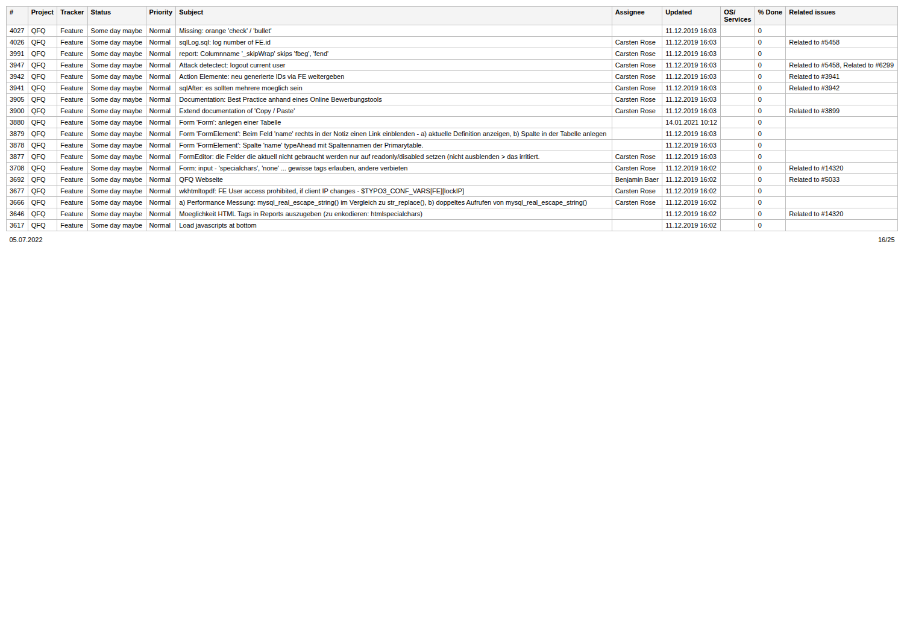| # | Project | Tracker | Status | Priority | Subject | Assignee | Updated | OS/ Services | % Done | Related issues |
| --- | --- | --- | --- | --- | --- | --- | --- | --- | --- | --- |
| 4027 | QFQ | Feature | Some day maybe | Normal | Missing: orange 'check' / 'bullet' | | 11.12.2019 16:03 | | 0 | |
| 4026 | QFQ | Feature | Some day maybe | Normal | sqlLog.sql: log number of FE.id | Carsten Rose | 11.12.2019 16:03 | | 0 | Related to #5458 |
| 3991 | QFQ | Feature | Some day maybe | Normal | report: Columnname '_skipWrap' skips 'fbeg', 'fend' | Carsten Rose | 11.12.2019 16:03 | | 0 | |
| 3947 | QFQ | Feature | Some day maybe | Normal | Attack detectect: logout current user | Carsten Rose | 11.12.2019 16:03 | | 0 | Related to #5458, Related to #6299 |
| 3942 | QFQ | Feature | Some day maybe | Normal | Action Elemente: neu generierte IDs via FE weitergeben | Carsten Rose | 11.12.2019 16:03 | | 0 | Related to #3941 |
| 3941 | QFQ | Feature | Some day maybe | Normal | sqlAfter: es sollten mehrere moeglich sein | Carsten Rose | 11.12.2019 16:03 | | 0 | Related to #3942 |
| 3905 | QFQ | Feature | Some day maybe | Normal | Documentation: Best Practice anhand eines Online Bewerbungstools | Carsten Rose | 11.12.2019 16:03 | | 0 | |
| 3900 | QFQ | Feature | Some day maybe | Normal | Extend documentation of 'Copy / Paste' | Carsten Rose | 11.12.2019 16:03 | | 0 | Related to #3899 |
| 3880 | QFQ | Feature | Some day maybe | Normal | Form 'Form': anlegen einer Tabelle | | 14.01.2021 10:12 | | 0 | |
| 3879 | QFQ | Feature | Some day maybe | Normal | Form 'FormElement': Beim Feld 'name' rechts in der Notiz einen Link einblenden - a) aktuelle Definition anzeigen, b) Spalte in der Tabelle anlegen | | 11.12.2019 16:03 | | 0 | |
| 3878 | QFQ | Feature | Some day maybe | Normal | Form 'FormElement': Spalte 'name' typeAhead mit Spaltennamen der Primarytable. | | 11.12.2019 16:03 | | 0 | |
| 3877 | QFQ | Feature | Some day maybe | Normal | FormEditor: die Felder die aktuell nicht gebraucht werden nur auf readonly/disabled setzen (nicht ausblenden > das irritiert. | Carsten Rose | 11.12.2019 16:03 | | 0 | |
| 3708 | QFQ | Feature | Some day maybe | Normal | Form: input - 'specialchars', 'none' ... gewisse tags erlauben, andere verbieten | Carsten Rose | 11.12.2019 16:02 | | 0 | Related to #14320 |
| 3692 | QFQ | Feature | Some day maybe | Normal | QFQ Webseite | Benjamin Baer | 11.12.2019 16:02 | | 0 | Related to #5033 |
| 3677 | QFQ | Feature | Some day maybe | Normal | wkhtmltopdf: FE User access prohibited, if client IP changes - $TYPO3_CONF_VARS[FE][lockIP] | Carsten Rose | 11.12.2019 16:02 | | 0 | |
| 3666 | QFQ | Feature | Some day maybe | Normal | a) Performance Messung: mysql_real_escape_string() im Vergleich zu str_replace(), b) doppeltes Aufrufen von mysql_real_escape_string() | Carsten Rose | 11.12.2019 16:02 | | 0 | |
| 3646 | QFQ | Feature | Some day maybe | Normal | Moeglichkeit HTML Tags in Reports auszugeben (zu enkodieren: htmlspecialchars) | | 11.12.2019 16:02 | | 0 | Related to #14320 |
| 3617 | QFQ | Feature | Some day maybe | Normal | Load javascripts at bottom | | 11.12.2019 16:02 | | 0 | |
| 05.07.2022 | 16/25 |